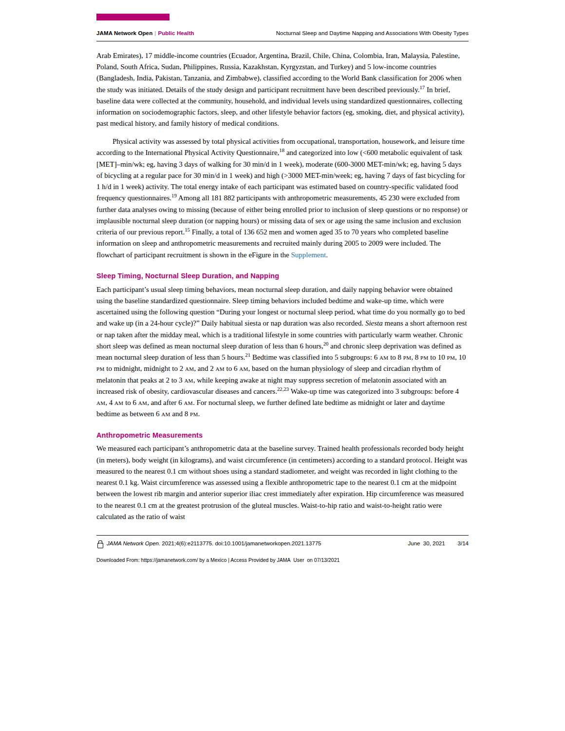JAMA Network Open|Public Health
Nocturnal Sleep and Daytime Napping and Associations With Obesity Types
Arab Emirates), 17 middle-income countries (Ecuador, Argentina, Brazil, Chile, China, Colombia, Iran, Malaysia, Palestine, Poland, South Africa, Sudan, Philippines, Russia, Kazakhstan, Kyrgyzstan, and Turkey) and 5 low-income countries (Bangladesh, India, Pakistan, Tanzania, and Zimbabwe), classified according to the World Bank classification for 2006 when the study was initiated. Details of the study design and participant recruitment have been described previously.17 In brief, baseline data were collected at the community, household, and individual levels using standardized questionnaires, collecting information on sociodemographic factors, sleep, and other lifestyle behavior factors (eg, smoking, diet, and physical activity), past medical history, and family history of medical conditions.
Physical activity was assessed by total physical activities from occupational, transportation, housework, and leisure time according to the International Physical Activity Questionnaire,18 and categorized into low (<600 metabolic equivalent of task [MET]–min/wk; eg, having 3 days of walking for 30 min/d in 1 week), moderate (600-3000 MET-min/wk; eg, having 5 days of bicycling at a regular pace for 30 min/d in 1 week) and high (>3000 MET-min/week; eg, having 7 days of fast bicycling for 1 h/d in 1 week) activity. The total energy intake of each participant was estimated based on country-specific validated food frequency questionnaires.19 Among all 181 882 participants with anthropometric measurements, 45 230 were excluded from further data analyses owing to missing (because of either being enrolled prior to inclusion of sleep questions or no response) or implausible nocturnal sleep duration (or napping hours) or missing data of sex or age using the same inclusion and exclusion criteria of our previous report.15 Finally, a total of 136 652 men and women aged 35 to 70 years who completed baseline information on sleep and anthropometric measurements and recruited mainly during 2005 to 2009 were included. The flowchart of participant recruitment is shown in the eFigure in the Supplement.
Sleep Timing, Nocturnal Sleep Duration, and Napping
Each participant’s usual sleep timing behaviors, mean nocturnal sleep duration, and daily napping behavior were obtained using the baseline standardized questionnaire. Sleep timing behaviors included bedtime and wake-up time, which were ascertained using the following question “During your longest or nocturnal sleep period, what time do you normally go to bed and wake up (in a 24-hour cycle)?” Daily habitual siesta or nap duration was also recorded. Siesta means a short afternoon rest or nap taken after the midday meal, which is a traditional lifestyle in some countries with particularly warm weather. Chronic short sleep was defined as mean nocturnal sleep duration of less than 6 hours,20 and chronic sleep deprivation was defined as mean nocturnal sleep duration of less than 5 hours.21 Bedtime was classified into 5 subgroups: 6 am to 8 pm, 8 pm to 10 pm, 10 pm to midnight, midnight to 2 am, and 2 am to 6 am, based on the human physiology of sleep and circadian rhythm of melatonin that peaks at 2 to 3 am, while keeping awake at night may suppress secretion of melatonin associated with an increased risk of obesity, cardiovascular diseases and cancers.22,23 Wake-up time was categorized into 3 subgroups: before 4 am, 4 am to 6 am, and after 6 am. For nocturnal sleep, we further defined late bedtime as midnight or later and daytime bedtime as between 6 am and 8 pm.
Anthropometric Measurements
We measured each participant’s anthropometric data at the baseline survey. Trained health professionals recorded body height (in meters), body weight (in kilograms), and waist circumference (in centimeters) according to a standard protocol. Height was measured to the nearest 0.1 cm without shoes using a standard stadiometer, and weight was recorded in light clothing to the nearest 0.1 kg. Waist circumference was assessed using a flexible anthropometric tape to the nearest 0.1 cm at the midpoint between the lowest rib margin and anterior superior iliac crest immediately after expiration. Hip circumference was measured to the nearest 0.1 cm at the greatest protrusion of the gluteal muscles. Waist-to-hip ratio and waist-to-height ratio were calculated as the ratio of waist
JAMA Network Open. 2021;4(6):e2113775. doi:10.1001/jamanetworkopen.2021.13775
June 30, 20213/14
Downloaded From: https://jamanetwork.com/ by a Mexico | Access Provided by JAMA User on 07/13/2021